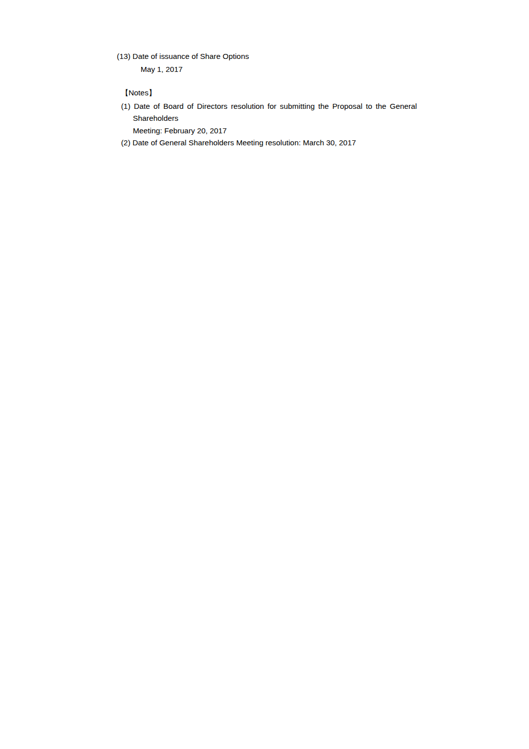(13) Date of issuance of Share Options
May 1, 2017
【Notes】
(1) Date of Board of Directors resolution for submitting the Proposal to the General Shareholders
Meeting: February 20, 2017
(2) Date of General Shareholders Meeting resolution: March 30, 2017